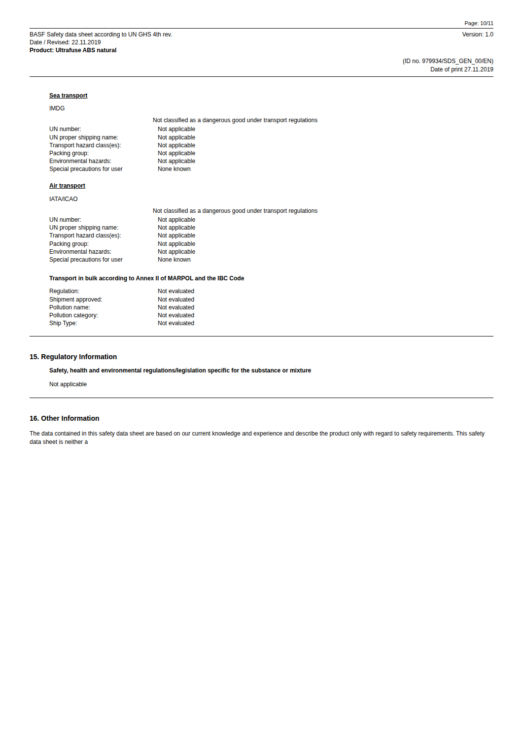Page: 10/11
Version: 1.0 BASF Safety data sheet according to UN GHS 4th rev. Date / Revised: 22.11.2019 Product: Ultrafuse ABS natural
(ID no. 979934/SDS_GEN_00/EN)
Date of print 27.11.2019
Sea transport
IMDG
Not classified as a dangerous good under transport regulations
| UN number: | Not applicable |
| UN proper shipping name: | Not applicable |
| Transport hazard class(es): | Not applicable |
| Packing group: | Not applicable |
| Environmental hazards: | Not applicable |
| Special precautions for user | None known |
Air transport
IATA/ICAO
Not classified as a dangerous good under transport regulations
| UN number: | Not applicable |
| UN proper shipping name: | Not applicable |
| Transport hazard class(es): | Not applicable |
| Packing group: | Not applicable |
| Environmental hazards: | Not applicable |
| Special precautions for user | None known |
Transport in bulk according to Annex II of MARPOL and the IBC Code
| Regulation: | Not evaluated |
| Shipment approved: | Not evaluated |
| Pollution name: | Not evaluated |
| Pollution category: | Not evaluated |
| Ship Type: | Not evaluated |
15. Regulatory Information
Safety, health and environmental regulations/legislation specific for the substance or mixture
Not applicable
16. Other Information
The data contained in this safety data sheet are based on our current knowledge and experience and describe the product only with regard to safety requirements. This safety data sheet is neither a